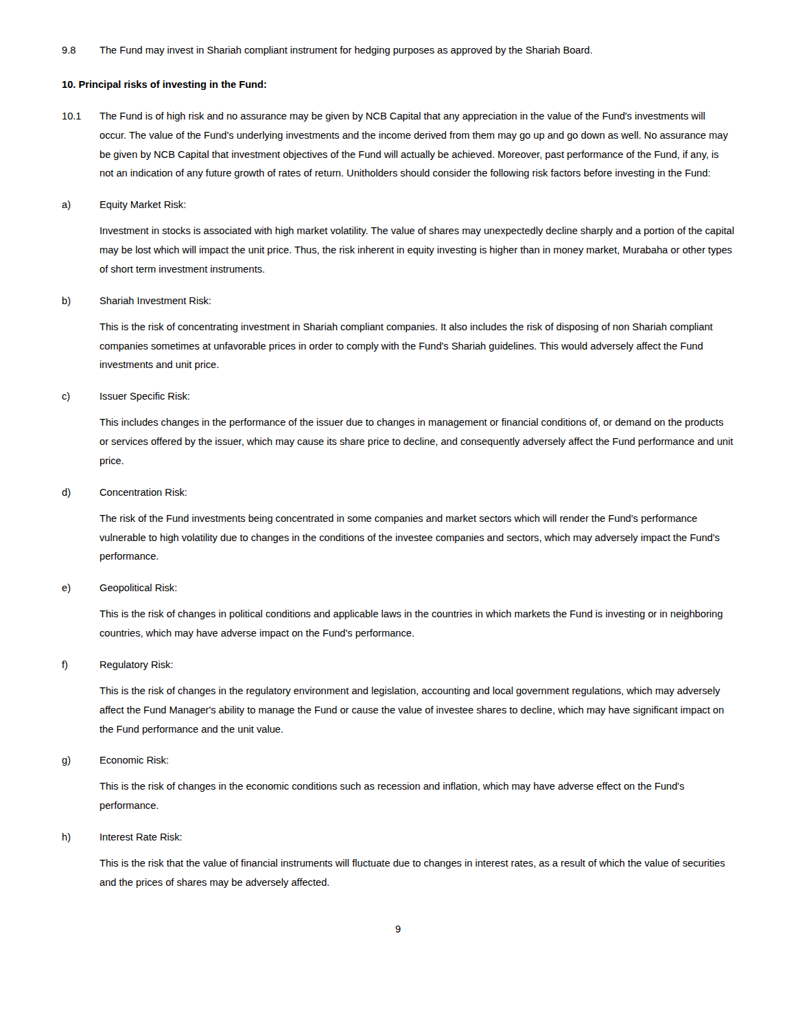9.8
The Fund may invest in Shariah compliant instrument for hedging purposes as approved by the Shariah Board.
10. Principal risks of investing in the Fund:
10.1
The Fund is of high risk and no assurance may be given by NCB Capital that any appreciation in the value of the Fund's investments will occur. The value of the Fund's underlying investments and the income derived from them may go up and go down as well. No assurance may be given by NCB Capital that investment objectives of the Fund will actually be achieved. Moreover, past performance of the Fund, if any, is not an indication of any future growth of rates of return. Unitholders should consider the following risk factors before investing in the Fund:
a)
Equity Market Risk:
Investment in stocks is associated with high market volatility. The value of shares may unexpectedly decline sharply and a portion of the capital may be lost which will impact the unit price. Thus, the risk inherent in equity investing is higher than in money market, Murabaha or other types of short term investment instruments.
b)
Shariah Investment Risk:
This is the risk of concentrating investment in Shariah compliant companies. It also includes the risk of disposing of non Shariah compliant companies sometimes at unfavorable prices in order to comply with the Fund's Shariah guidelines. This would adversely affect the Fund investments and unit price.
c)
Issuer Specific Risk:
This includes changes in the performance of the issuer due to changes in management or financial conditions of, or demand on the products or services offered by the issuer, which may cause its share price to decline, and consequently adversely affect the Fund performance and unit price.
d)
Concentration Risk:
The risk of the Fund investments being concentrated in some companies and market sectors which will render the Fund's performance vulnerable to high volatility due to changes in the conditions of the investee companies and sectors, which may adversely impact the Fund's performance.
e)
Geopolitical Risk:
This is the risk of changes in political conditions and applicable laws in the countries in which markets the Fund is investing or in neighboring countries, which may have adverse impact on the Fund's performance.
f)
Regulatory Risk:
This is the risk of changes in the regulatory environment and legislation, accounting and local government regulations, which may adversely affect the Fund Manager's ability to manage the Fund or cause the value of investee shares to decline, which may have significant impact on the Fund performance and the unit value.
g)
Economic Risk:
This is the risk of changes in the economic conditions such as recession and inflation, which may have adverse effect on the Fund's performance.
h)
Interest Rate Risk:
This is the risk that the value of financial instruments will fluctuate due to changes in interest rates, as a result of which the value of securities and the prices of shares may be adversely affected.
9